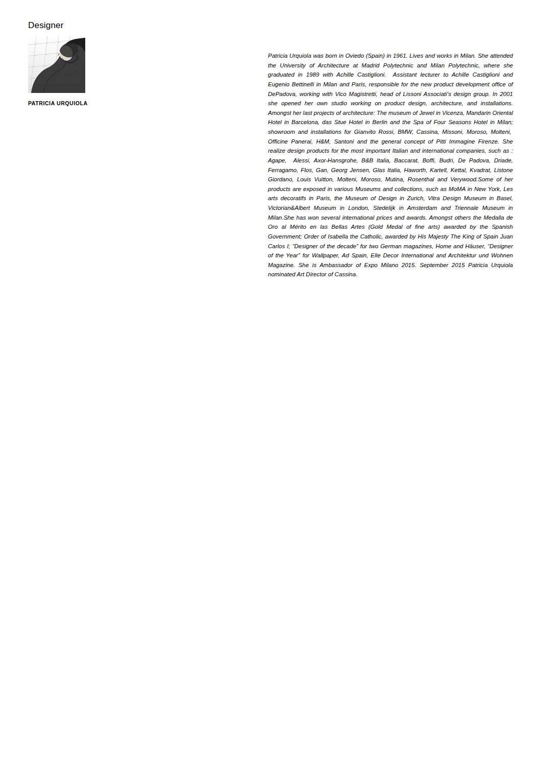Designer
PATRICIA URQUIOLA
Patricia Urquiola was born in Oviedo (Spain) in 1961. Lives and works in Milan. She attended the University of Architecture at Madrid Polytechnic and Milan Polytechnic, where she graduated in 1989 with Achille Castiglioni. Assistant lecturer to Achille Castiglioni and Eugenio Bettinelli in Milan and Paris, responsible for the new product development office of DePadova, working with Vico Magistretti, head of Lissoni Associati’s design group. In 2001 she opened her own studio working on product design, architecture, and installations. Amongst her last projects of architecture: The museum of Jewel in Vicenza, Mandarin Oriental Hotel in Barcelona, das Stue Hotel in Berlin and the Spa of Four Seasons Hotel in Milan; showroom and installations for Gianvito Rossi, BMW, Cassina, Missoni, Moroso, Molteni, Officine Panerai, H&M, Santoni and the general concept of Pitti Immagine Firenze. She realize design products for the most important Italian and international companies, such as : Agape, Alessi, Axor-Hansgrohe, B&B Italia, Baccarat, Boffi, Budri, De Padova, Driade, Ferragamo, Flos, Gan, Georg Jensen, Glas Italia, Haworth, Kartell, Kettal, Kvadrat, Listone Giordano, Louis Vuitton, Molteni, Moroso, Mutina, Rosenthal and Verywood.Some of her products are exposed in various Museums and collections, such as MoMA in New York, Les arts decoratifs in Paris, the Museum of Design in Zurich, Vitra Design Museum in Basel, Victorian&Albert Museum in London, Stedelijk in Amsterdam and Triennale Museum in Milan.She has won several international prices and awards. Amongst others the Medalla de Oro al Mérito en las Bellas Artes (Gold Medal of fine arts) awarded by the Spanish Government; Order of Isabella the Catholic, awarded by His Majesty The King of Spain Juan Carlos I; “Designer of the decade” for two German magazines, Home and Häuser, “Designer of the Year” for Wallpaper, Ad Spain, Elle Decor International and Architektur und Wohnen Magazine. She is Ambassador of Expo Milano 2015. September 2015 Patricia Urquiola nominated Art Director of Cassina.